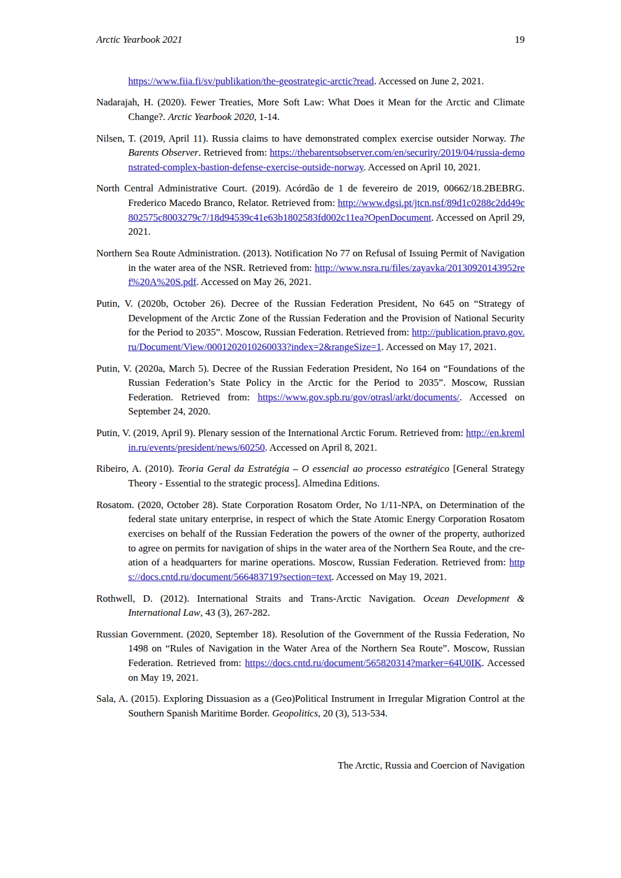Arctic Yearbook 2021 19
https://www.fiia.fi/sv/publikation/the-geostrategic-arctic?read. Accessed on June 2, 2021.
Nadarajah, H. (2020). Fewer Treaties, More Soft Law: What Does it Mean for the Arctic and Climate Change?. Arctic Yearbook 2020, 1-14.
Nilsen, T. (2019, April 11). Russia claims to have demonstrated complex exercise outsider Norway. The Barents Observer. Retrieved from: https://thebarentsobserver.com/en/security/2019/04/russia-demonstrated-complex-bastion-defense-exercise-outside-norway. Accessed on April 10, 2021.
North Central Administrative Court. (2019). Acórdão de 1 de fevereiro de 2019, 00662/18.2BEBRG. Frederico Macedo Branco, Relator. Retrieved from: http://www.dgsi.pt/jtcn.nsf/89d1c0288c2dd49c802575c8003279c7/18d94539c41e63b1802583fd002c11ea?OpenDocument. Accessed on April 29, 2021.
Northern Sea Route Administration. (2013). Notification No 77 on Refusal of Issuing Permit of Navigation in the water area of the NSR. Retrieved from: http://www.nsra.ru/files/zayavka/20130920143952ref%20A%20S.pdf. Accessed on May 26, 2021.
Putin, V. (2020b, October 26). Decree of the Russian Federation President, No 645 on “Strategy of Development of the Arctic Zone of the Russian Federation and the Provision of National Security for the Period to 2035”. Moscow, Russian Federation. Retrieved from: http://publication.pravo.gov.ru/Document/View/0001202010260033?index=2&rangeSize=1. Accessed on May 17, 2021.
Putin, V. (2020a, March 5). Decree of the Russian Federation President, No 164 on “Foundations of the Russian Federation’s State Policy in the Arctic for the Period to 2035”. Moscow, Russian Federation. Retrieved from: https://www.gov.spb.ru/gov/otrasl/arkt/documents/. Accessed on September 24, 2020.
Putin, V. (2019, April 9). Plenary session of the International Arctic Forum. Retrieved from: http://en.kremlin.ru/events/president/news/60250. Accessed on April 8, 2021.
Ribeiro, A. (2010). Teoria Geral da Estratégia – O essencial ao processo estratégico [General Strategy Theory - Essential to the strategic process]. Almedina Editions.
Rosatom. (2020, October 28). State Corporation Rosatom Order, No 1/11-NPA, on Determination of the federal state unitary enterprise, in respect of which the State Atomic Energy Corporation Rosatom exercises on behalf of the Russian Federation the powers of the owner of the property, authorized to agree on permits for navigation of ships in the water area of the Northern Sea Route, and the creation of a headquarters for marine operations. Moscow, Russian Federation. Retrieved from: https://docs.cntd.ru/document/566483719?section=text. Accessed on May 19, 2021.
Rothwell, D. (2012). International Straits and Trans-Arctic Navigation. Ocean Development & International Law, 43 (3), 267-282.
Russian Government. (2020, September 18). Resolution of the Government of the Russia Federation, No 1498 on “Rules of Navigation in the Water Area of the Northern Sea Route”. Moscow, Russian Federation. Retrieved from: https://docs.cntd.ru/document/565820314?marker=64U0IK. Accessed on May 19, 2021.
Sala, A. (2015). Exploring Dissuasion as a (Geo)Political Instrument in Irregular Migration Control at the Southern Spanish Maritime Border. Geopolitics, 20 (3), 513-534.
The Arctic, Russia and Coercion of Navigation